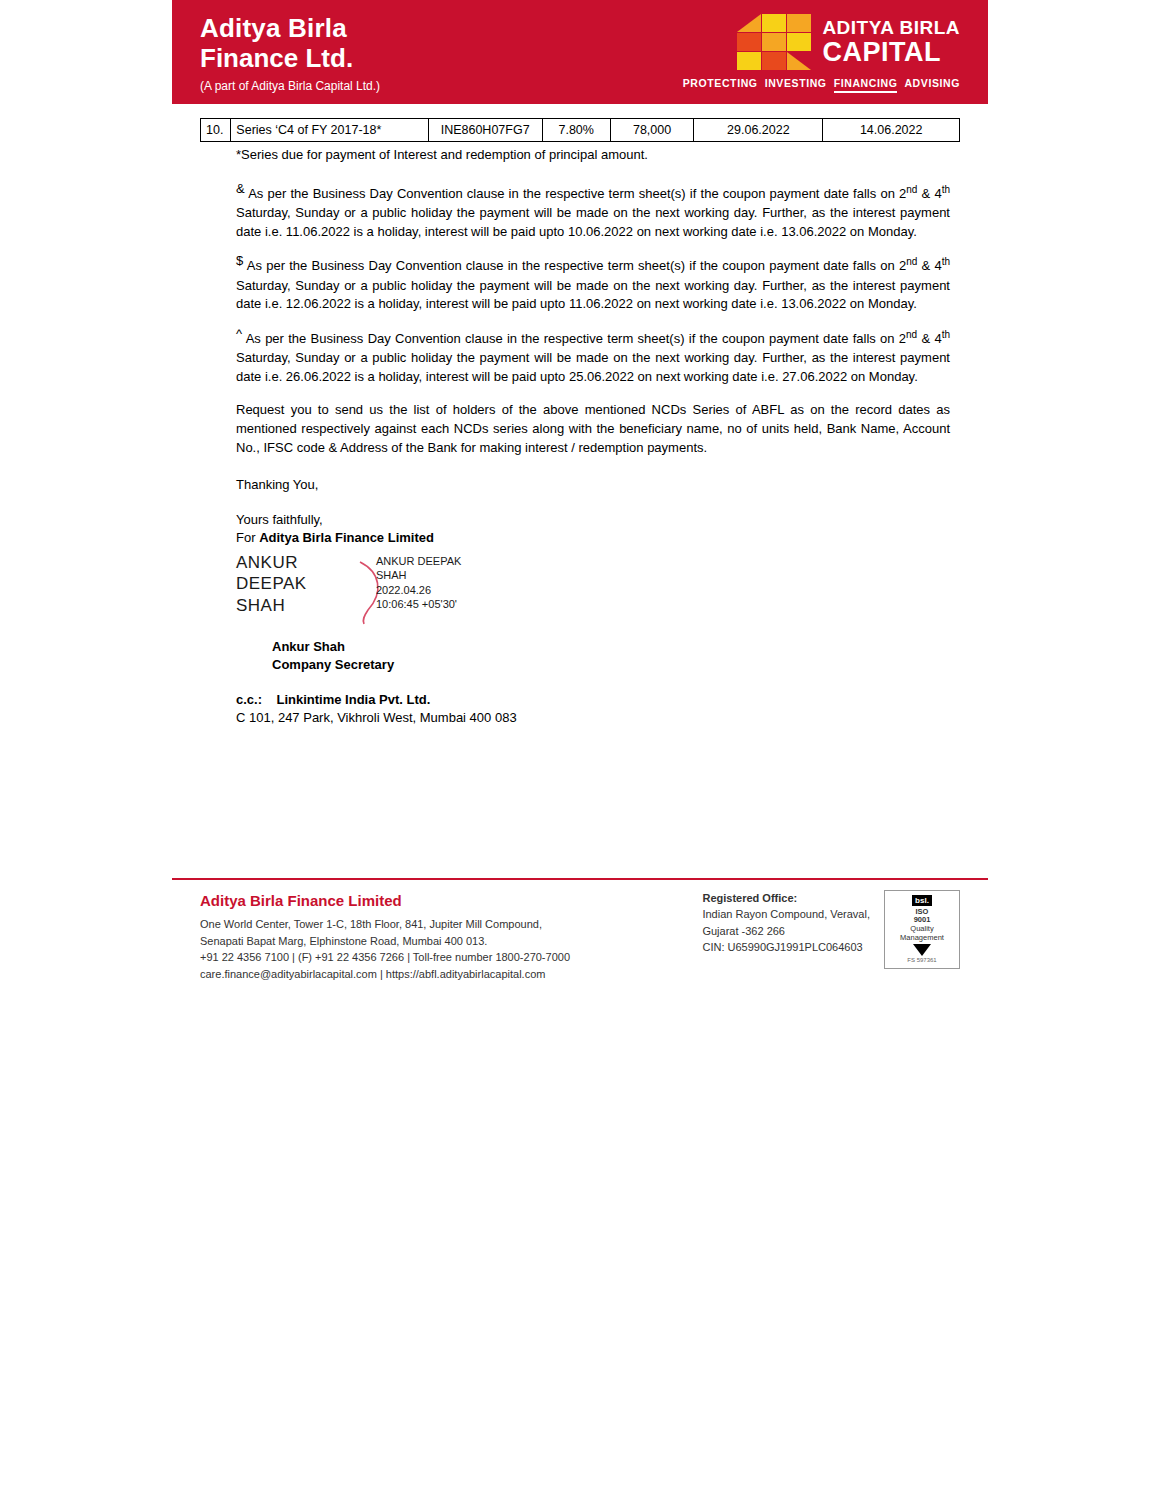Aditya Birla
Finance Ltd.
(A part of Aditya Birla Capital Ltd.)
ADITYA BIRLA
CAPITAL
PROTECTING INVESTING FINANCING ADVISING
| 10. | Series ‘C4 of FY 2017-18* | INE860H07FG7 | 7.80% | 78,000 | 29.06.2022 | 14.06.2022 |
*Series due for payment of Interest and redemption of principal amount.
& As per the Business Day Convention clause in the respective term sheet(s) if the coupon payment date falls on 2nd & 4th Saturday, Sunday or a public holiday the payment will be made on the next working day. Further, as the interest payment date i.e. 11.06.2022 is a holiday, interest will be paid upto 10.06.2022 on next working date i.e. 13.06.2022 on Monday.
$ As per the Business Day Convention clause in the respective term sheet(s) if the coupon payment date falls on 2nd & 4th Saturday, Sunday or a public holiday the payment will be made on the next working day. Further, as the interest payment date i.e. 12.06.2022 is a holiday, interest will be paid upto 11.06.2022 on next working date i.e. 13.06.2022 on Monday.
^ As per the Business Day Convention clause in the respective term sheet(s) if the coupon payment date falls on 2nd & 4th Saturday, Sunday or a public holiday the payment will be made on the next working day. Further, as the interest payment date i.e. 26.06.2022 is a holiday, interest will be paid upto 25.06.2022 on next working date i.e. 27.06.2022 on Monday.
Request you to send us the list of holders of the above mentioned NCDs Series of ABFL as on the record dates as mentioned respectively against each NCDs series along with the beneficiary name, no of units held, Bank Name, Account No., IFSC code & Address of the Bank for making interest / redemption payments.
Thanking You,
Yours faithfully,
For Aditya Birla Finance Limited
ANKUR
DEEPAK
SHAH
ANKUR DEEPAK
SHAH
2022.04.26
10:06:45 +05'30'
Ankur Shah
Company Secretary
c.c.: Linkintime India Pvt. Ltd.
C 101, 247 Park, Vikhroli West, Mumbai 400 083
Aditya Birla Finance Limited
One World Center, Tower 1-C, 18th Floor, 841, Jupiter Mill Compound,
Senapati Bapat Marg, Elphinstone Road, Mumbai 400 013.
+91 22 4356 7100 | (F) +91 22 4356 7266 | Toll-free number 1800-270-7000
care.finance@adityabirlacapital.com | https://abfl.adityabirlacapital.com
Registered Office:
Indian Rayon Compound, Veraval,
Gujarat -362 266
CIN: U65990GJ1991PLC064603
bsl.
ISO
9001
Quality
Management
FS 597361